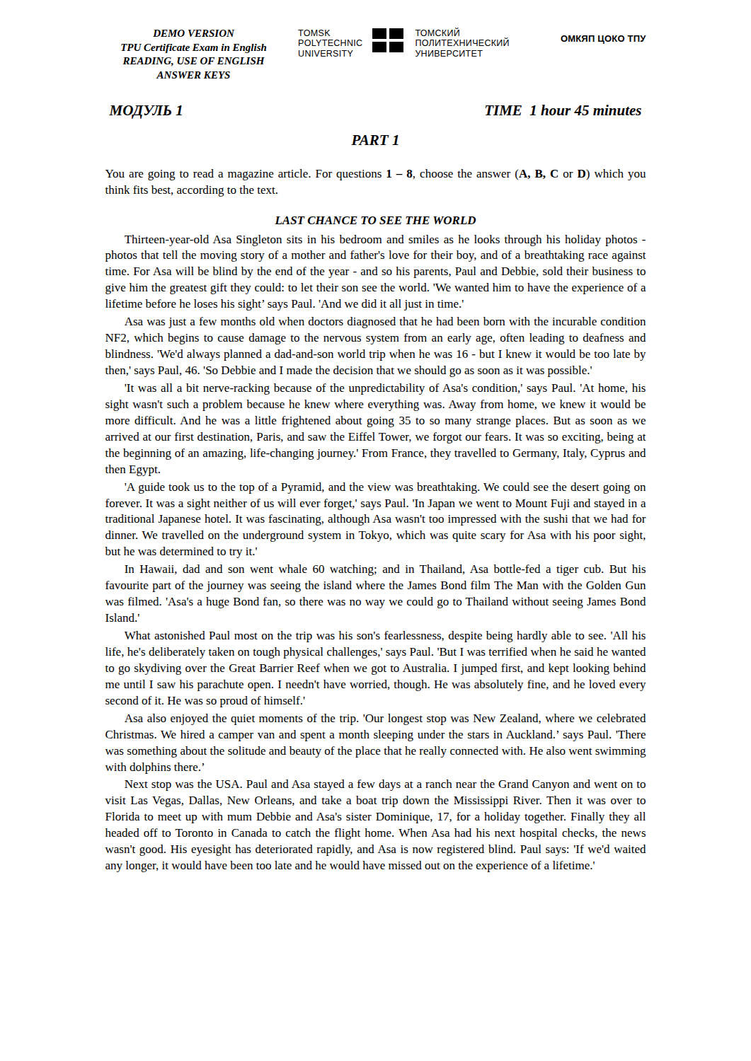DEMO VERSION
TPU Certificate Exam in English
READING, USE OF ENGLISH
ANSWER KEYS
TOMSK
POLYTECHNIC
UNIVERSITY
ТОМСКИЙ
ПОЛИТЕХНИЧЕСКИЙ
УНИВЕРСИТЕТ
ОМКЯП ЦОКО ТПУ
МОДУЛЬ 1
TIME 1 hour 45 minutes
PART 1
You are going to read a magazine article. For questions 1 – 8, choose the answer (A, B, C or D) which you think fits best, according to the text.
LAST CHANCE TO SEE THE WORLD
Thirteen-year-old Asa Singleton sits in his bedroom and smiles as he looks through his holiday photos - photos that tell the moving story of a mother and father's love for their boy, and of a breathtaking race against time. For Asa will be blind by the end of the year - and so his parents, Paul and Debbie, sold their business to give him the greatest gift they could: to let their son see the world. 'We wanted him to have the experience of a lifetime before he loses his sight’ says Paul. 'And we did it all just in time.'
Asa was just a few months old when doctors diagnosed that he had been born with the incurable condition NF2, which begins to cause damage to the nervous system from an early age, often leading to deafness and blindness. 'We'd always planned a dad-and-son world trip when he was 16 - but I knew it would be too late by then,' says Paul, 46. 'So Debbie and I made the decision that we should go as soon as it was possible.'
'It was all a bit nerve-racking because of the unpredictability of Asa's condition,' says Paul. 'At home, his sight wasn't such a problem because he knew where everything was. Away from home, we knew it would be more difficult. And he was a little frightened about going 35 to so many strange places. But as soon as we arrived at our first destination, Paris, and saw the Eiffel Tower, we forgot our fears. It was so exciting, being at the beginning of an amazing, life-changing journey.' From France, they travelled to Germany, Italy, Cyprus and then Egypt.
'A guide took us to the top of a Pyramid, and the view was breathtaking. We could see the desert going on forever. It was a sight neither of us will ever forget,' says Paul. 'In Japan we went to Mount Fuji and stayed in a traditional Japanese hotel. It was fascinating, although Asa wasn't too impressed with the sushi that we had for dinner. We travelled on the underground system in Tokyo, which was quite scary for Asa with his poor sight, but he was determined to try it.'
In Hawaii, dad and son went whale 60 watching; and in Thailand, Asa bottle-fed a tiger cub. But his favourite part of the journey was seeing the island where the James Bond film The Man with the Golden Gun was filmed. 'Asa's a huge Bond fan, so there was no way we could go to Thailand without seeing James Bond Island.'
What astonished Paul most on the trip was his son's fearlessness, despite being hardly able to see. 'All his life, he's deliberately taken on tough physical challenges,' says Paul. 'But I was terrified when he said he wanted to go skydiving over the Great Barrier Reef when we got to Australia. I jumped first, and kept looking behind me until I saw his parachute open. I needn't have worried, though. He was absolutely fine, and he loved every second of it. He was so proud of himself.'
Asa also enjoyed the quiet moments of the trip. 'Our longest stop was New Zealand, where we celebrated Christmas. We hired a camper van and spent a month sleeping under the stars in Auckland.’ says Paul. 'There was something about the solitude and beauty of the place that he really connected with. He also went swimming with dolphins there.’
Next stop was the USA. Paul and Asa stayed a few days at a ranch near the Grand Canyon and went on to visit Las Vegas, Dallas, New Orleans, and take a boat trip down the Mississippi River. Then it was over to Florida to meet up with mum Debbie and Asa's sister Dominique, 17, for a holiday together. Finally they all headed off to Toronto in Canada to catch the flight home. When Asa had his next hospital checks, the news wasn't good. His eyesight has deteriorated rapidly, and Asa is now registered blind. Paul says: 'If we'd waited any longer, it would have been too late and he would have missed out on the experience of a lifetime.'